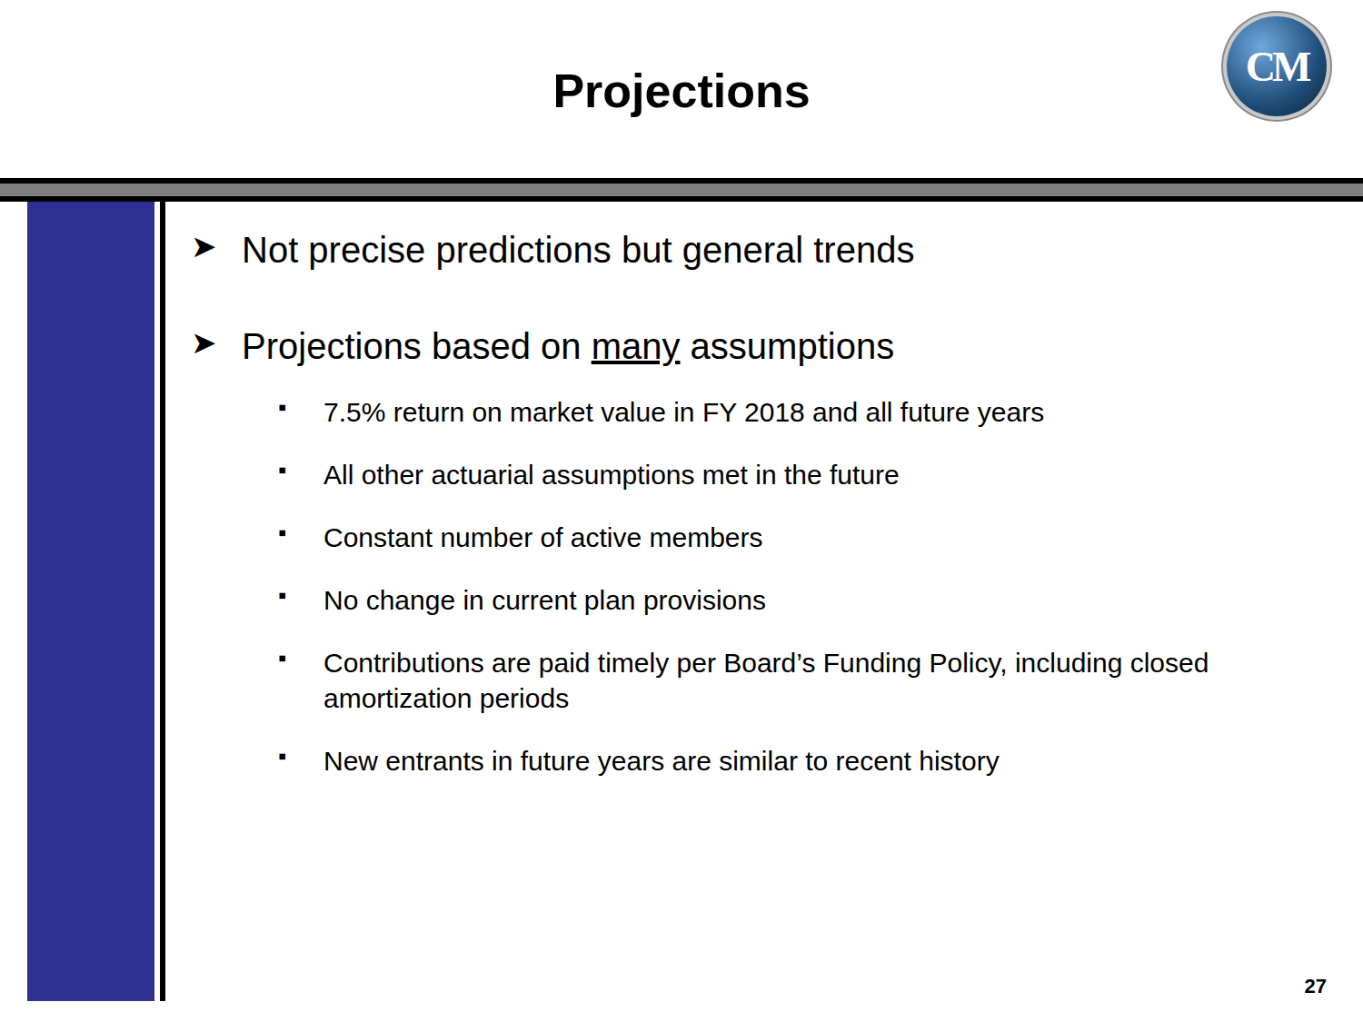Projections
CM
Not precise predictions but general trends
Projections based on many assumptions
7.5% return on market value in FY 2018 and all future years
All other actuarial assumptions met in the future
Constant number of active members
No change in current plan provisions
Contributions are paid timely per Board’s Funding Policy, including closed amortization periods
New entrants in future years are similar to recent history
27